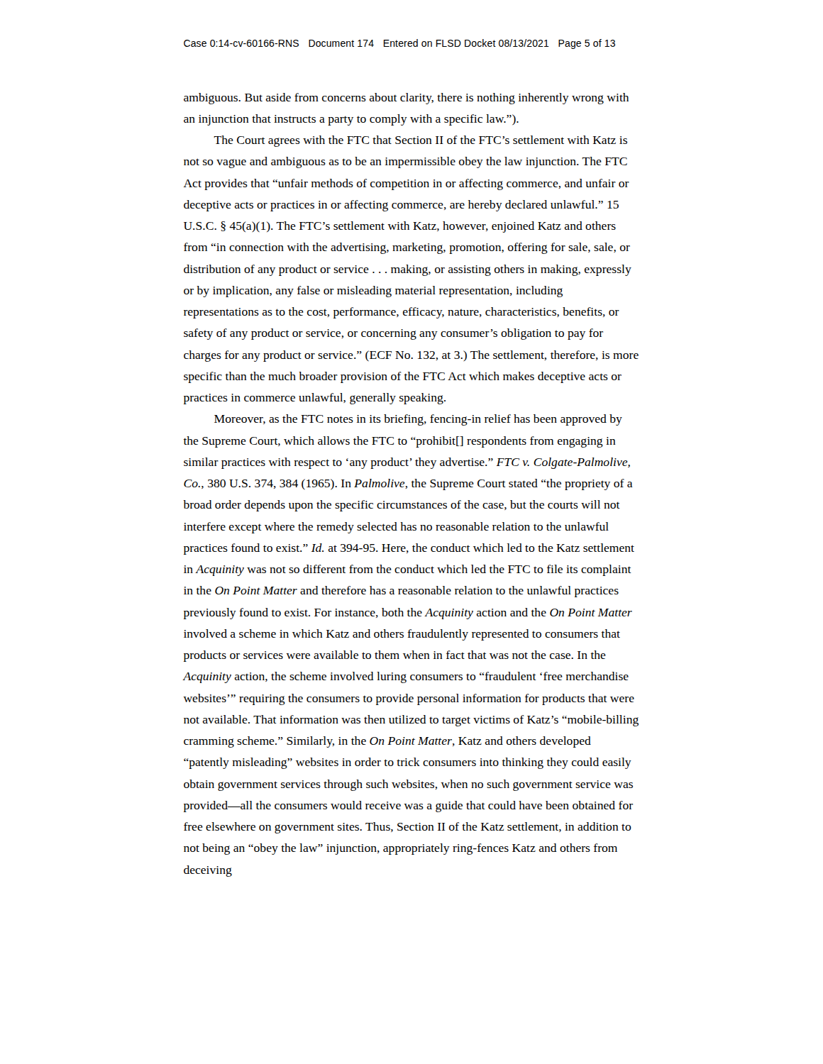Case 0:14-cv-60166-RNS Document 174 Entered on FLSD Docket 08/13/2021 Page 5 of 13
ambiguous. But aside from concerns about clarity, there is nothing inherently wrong with an injunction that instructs a party to comply with a specific law.”).
The Court agrees with the FTC that Section II of the FTC’s settlement with Katz is not so vague and ambiguous as to be an impermissible obey the law injunction. The FTC Act provides that “unfair methods of competition in or affecting commerce, and unfair or deceptive acts or practices in or affecting commerce, are hereby declared unlawful.” 15 U.S.C. § 45(a)(1). The FTC’s settlement with Katz, however, enjoined Katz and others from “in connection with the advertising, marketing, promotion, offering for sale, sale, or distribution of any product or service . . . making, or assisting others in making, expressly or by implication, any false or misleading material representation, including representations as to the cost, performance, efficacy, nature, characteristics, benefits, or safety of any product or service, or concerning any consumer’s obligation to pay for charges for any product or service.” (ECF No. 132, at 3.) The settlement, therefore, is more specific than the much broader provision of the FTC Act which makes deceptive acts or practices in commerce unlawful, generally speaking.
Moreover, as the FTC notes in its briefing, fencing-in relief has been approved by the Supreme Court, which allows the FTC to “prohibit[] respondents from engaging in similar practices with respect to ‘any product’ they advertise.” FTC v. Colgate-Palmolive, Co., 380 U.S. 374, 384 (1965). In Palmolive, the Supreme Court stated “the propriety of a broad order depends upon the specific circumstances of the case, but the courts will not interfere except where the remedy selected has no reasonable relation to the unlawful practices found to exist.” Id. at 394-95. Here, the conduct which led to the Katz settlement in Acquinity was not so different from the conduct which led the FTC to file its complaint in the On Point Matter and therefore has a reasonable relation to the unlawful practices previously found to exist. For instance, both the Acquinity action and the On Point Matter involved a scheme in which Katz and others fraudulently represented to consumers that products or services were available to them when in fact that was not the case. In the Acquinity action, the scheme involved luring consumers to “fraudulent ‘free merchandise websites’” requiring the consumers to provide personal information for products that were not available. That information was then utilized to target victims of Katz’s “mobile-billing cramming scheme.” Similarly, in the On Point Matter, Katz and others developed “patently misleading” websites in order to trick consumers into thinking they could easily obtain government services through such websites, when no such government service was provided—all the consumers would receive was a guide that could have been obtained for free elsewhere on government sites. Thus, Section II of the Katz settlement, in addition to not being an “obey the law” injunction, appropriately ring-fences Katz and others from deceiving